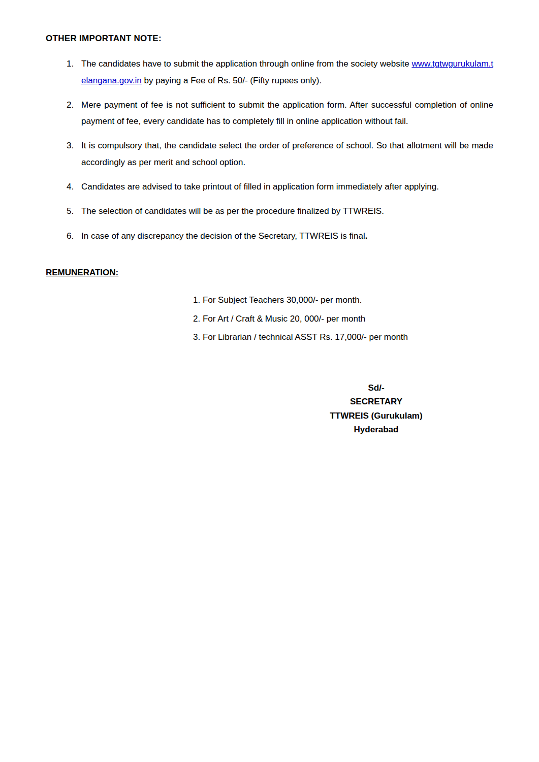OTHER IMPORTANT NOTE:
The candidates have to submit the application through online from the society website www.tgtwgurukulam.telangana.gov.in by paying a Fee of Rs. 50/- (Fifty rupees only).
Mere payment of fee is not sufficient to submit the application form. After successful completion of online payment of fee, every candidate has to completely fill in online application without fail.
It is compulsory that, the candidate select the order of preference of school. So that allotment will be made accordingly as per merit and school option.
Candidates are advised to take printout of filled in application form immediately after applying.
The selection of candidates will be as per the procedure finalized by TTWREIS.
In case of any discrepancy the decision of the Secretary, TTWREIS is final.
REMUNERATION:
1. For Subject Teachers 30,000/- per month.
2. For Art / Craft & Music 20, 000/- per month
3. For Librarian / technical ASST Rs. 17,000/- per month
Sd/-
SECRETARY
TTWREIS (Gurukulam)
Hyderabad